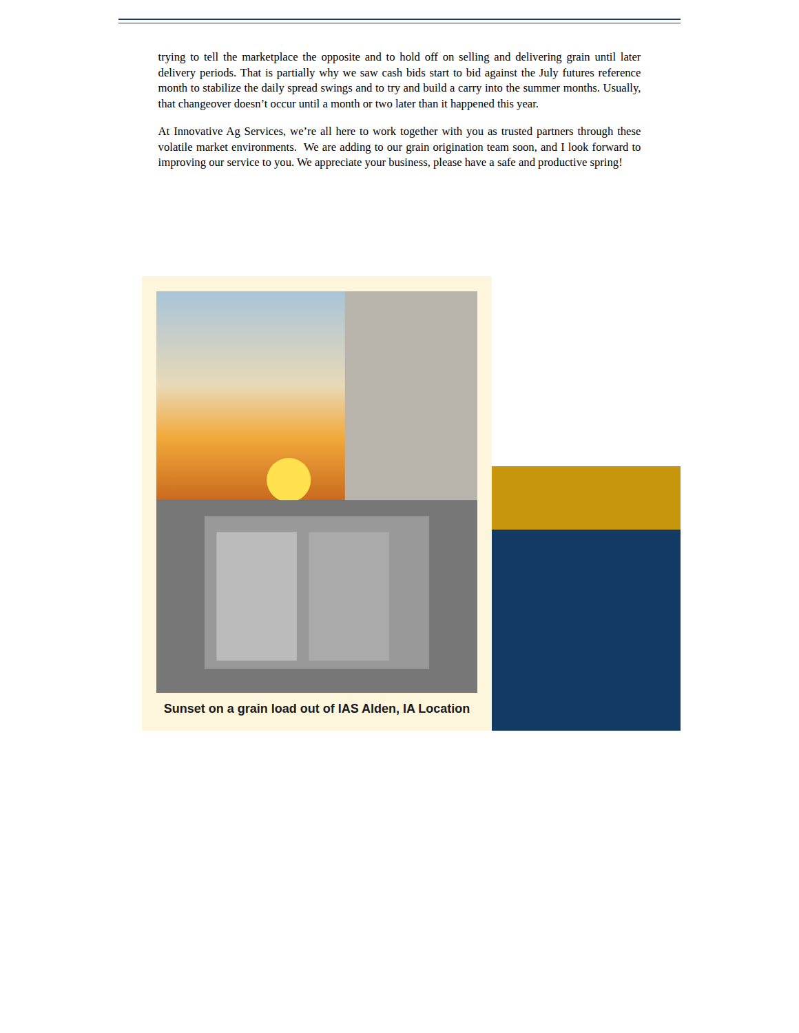trying to tell the marketplace the opposite and to hold off on selling and delivering grain until later delivery periods. That is partially why we saw cash bids start to bid against the July futures reference month to stabilize the daily spread swings and to try and build a carry into the summer months. Usually, that changeover doesn’t occur until a month or two later than it happened this year.
At Innovative Ag Services, we’re all here to work together with you as trusted partners through these volatile market environments. We are adding to our grain origination team soon, and I look forward to improving our service to you. We appreciate your business, please have a safe and productive spring!
Sunset on a grain load out of IAS Alden, IA Location